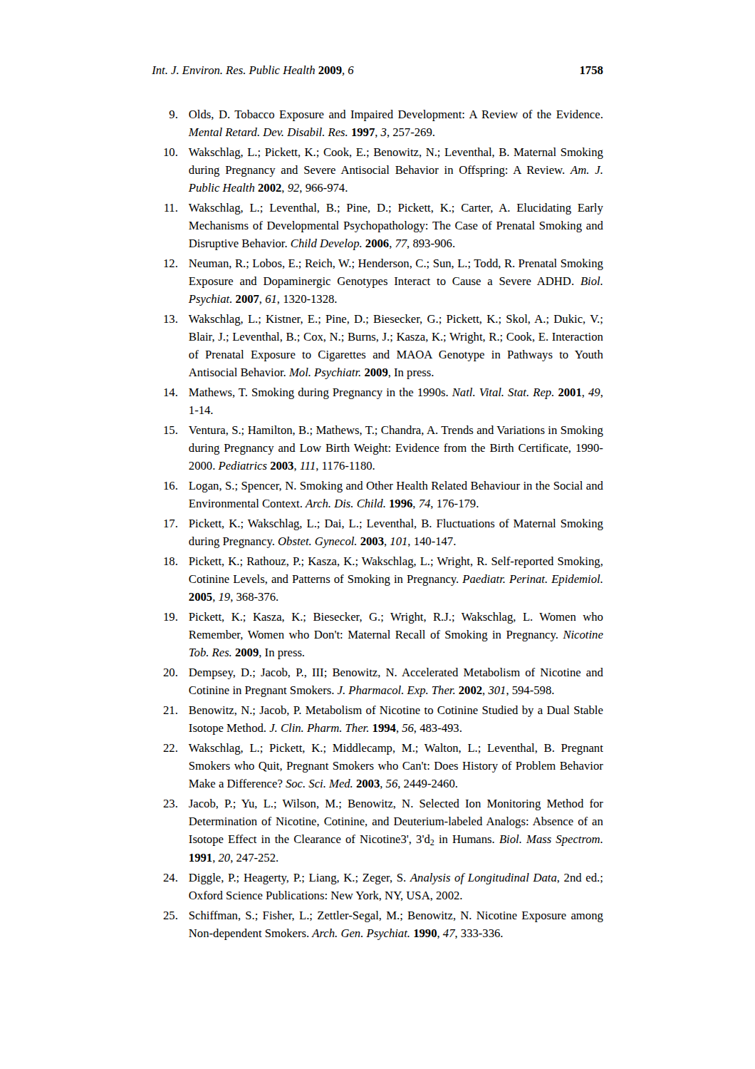Int. J. Environ. Res. Public Health 2009, 6
1758
9. Olds, D. Tobacco Exposure and Impaired Development: A Review of the Evidence. Mental Retard. Dev. Disabil. Res. 1997, 3, 257-269.
10. Wakschlag, L.; Pickett, K.; Cook, E.; Benowitz, N.; Leventhal, B. Maternal Smoking during Pregnancy and Severe Antisocial Behavior in Offspring: A Review. Am. J. Public Health 2002, 92, 966-974.
11. Wakschlag, L.; Leventhal, B.; Pine, D.; Pickett, K.; Carter, A. Elucidating Early Mechanisms of Developmental Psychopathology: The Case of Prenatal Smoking and Disruptive Behavior. Child Develop. 2006, 77, 893-906.
12. Neuman, R.; Lobos, E.; Reich, W.; Henderson, C.; Sun, L.; Todd, R. Prenatal Smoking Exposure and Dopaminergic Genotypes Interact to Cause a Severe ADHD. Biol. Psychiat. 2007, 61, 1320-1328.
13. Wakschlag, L.; Kistner, E.; Pine, D.; Biesecker, G.; Pickett, K.; Skol, A.; Dukic, V.; Blair, J.; Leventhal, B.; Cox, N.; Burns, J.; Kasza, K.; Wright, R.; Cook, E. Interaction of Prenatal Exposure to Cigarettes and MAOA Genotype in Pathways to Youth Antisocial Behavior. Mol. Psychiatr. 2009, In press.
14. Mathews, T. Smoking during Pregnancy in the 1990s. Natl. Vital. Stat. Rep. 2001, 49, 1-14.
15. Ventura, S.; Hamilton, B.; Mathews, T.; Chandra, A. Trends and Variations in Smoking during Pregnancy and Low Birth Weight: Evidence from the Birth Certificate, 1990-2000. Pediatrics 2003, 111, 1176-1180.
16. Logan, S.; Spencer, N. Smoking and Other Health Related Behaviour in the Social and Environmental Context. Arch. Dis. Child. 1996, 74, 176-179.
17. Pickett, K.; Wakschlag, L.; Dai, L.; Leventhal, B. Fluctuations of Maternal Smoking during Pregnancy. Obstet. Gynecol. 2003, 101, 140-147.
18. Pickett, K.; Rathouz, P.; Kasza, K.; Wakschlag, L.; Wright, R. Self-reported Smoking, Cotinine Levels, and Patterns of Smoking in Pregnancy. Paediatr. Perinat. Epidemiol. 2005, 19, 368-376.
19. Pickett, K.; Kasza, K.; Biesecker, G.; Wright, R.J.; Wakschlag, L. Women who Remember, Women who Don't: Maternal Recall of Smoking in Pregnancy. Nicotine Tob. Res. 2009, In press.
20. Dempsey, D.; Jacob, P., III; Benowitz, N. Accelerated Metabolism of Nicotine and Cotinine in Pregnant Smokers. J. Pharmacol. Exp. Ther. 2002, 301, 594-598.
21. Benowitz, N.; Jacob, P. Metabolism of Nicotine to Cotinine Studied by a Dual Stable Isotope Method. J. Clin. Pharm. Ther. 1994, 56, 483-493.
22. Wakschlag, L.; Pickett, K.; Middlecamp, M.; Walton, L.; Leventhal, B. Pregnant Smokers who Quit, Pregnant Smokers who Can't: Does History of Problem Behavior Make a Difference? Soc. Sci. Med. 2003, 56, 2449-2460.
23. Jacob, P.; Yu, L.; Wilson, M.; Benowitz, N. Selected Ion Monitoring Method for Determination of Nicotine, Cotinine, and Deuterium-labeled Analogs: Absence of an Isotope Effect in the Clearance of Nicotine3', 3'd2 in Humans. Biol. Mass Spectrom. 1991, 20, 247-252.
24. Diggle, P.; Heagerty, P.; Liang, K.; Zeger, S. Analysis of Longitudinal Data, 2nd ed.; Oxford Science Publications: New York, NY, USA, 2002.
25. Schiffman, S.; Fisher, L.; Zettler-Segal, M.; Benowitz, N. Nicotine Exposure among Non-dependent Smokers. Arch. Gen. Psychiat. 1990, 47, 333-336.